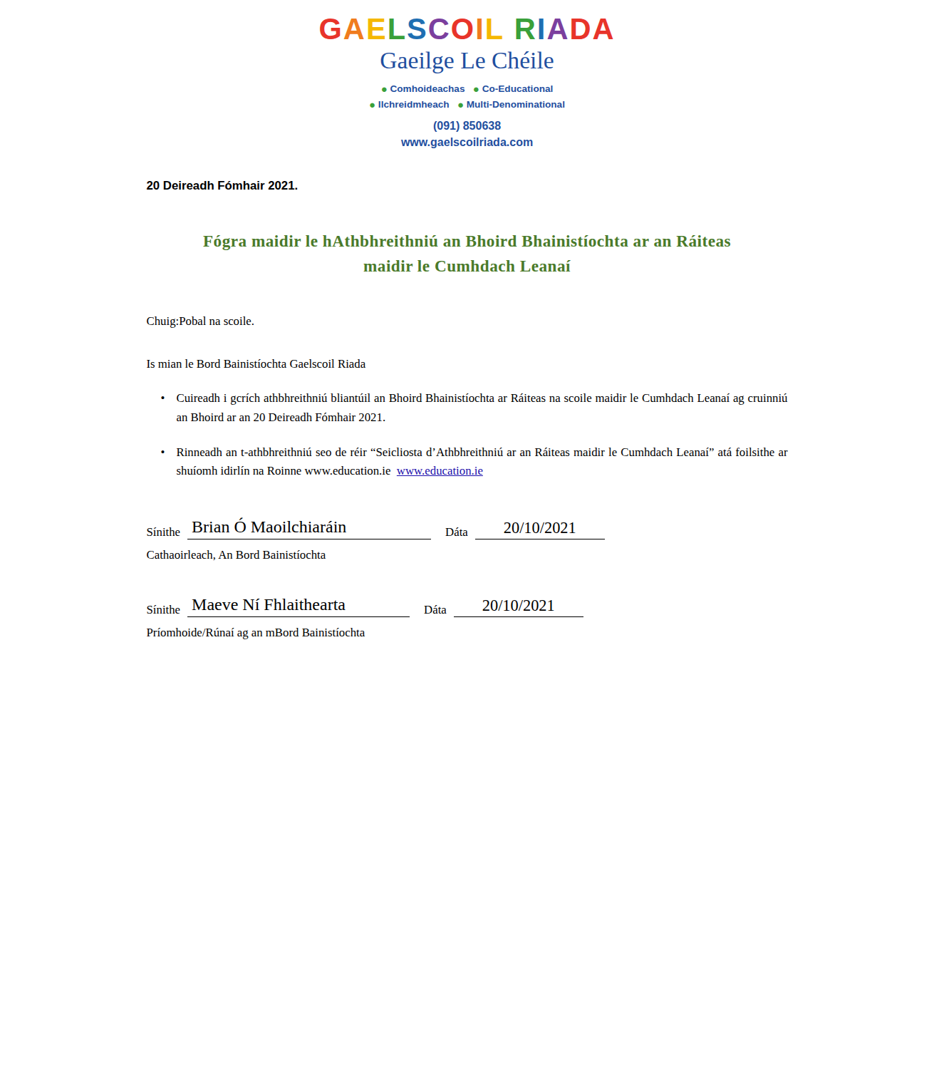GAELSCOIL RIADA
Gaeilge Le Chéile
● Comhoideachas ● Co-Educational
● Ilchreidmheach ● Multi-Denominational
(091) 850638
www.gaelscoilriada.com
20 Deireadh Fómhair 2021.
Fógra maidir le hAthbhreithniú an Bhoird Bhainistíochta ar an Ráiteas maidir le Cumhdach Leanaí
Chuig:Pobal na scoile.
Is mian le Bord Bainistíochta Gaelscoil Riada
Cuireadh i gcrích athbhreithniú bliantúil an Bhoird Bhainistíochta ar Ráiteas na scoile maidir le Cumhdach Leanaí ag cruinniú an Bhoird ar an 20 Deireadh Fómhair 2021.
Rinneadh an t-athbhreithniú seo de réir “Seicliosta d’Athbhreithniú ar an Ráiteas maidir le Cumhdach Leanaí” atá foilsithe ar shuíomh idirlín na Roinne www.education.ie www.education.ie
Sínithe Brian Ó Maoilchiaráin Dáta 20/10/2021
Cathaoirleach, An Bord Bainistíochta
Sínithe Maeve Ní Fhlaithearta Dáta 20/10/2021
Príomhoide/Rúnaí ag an mBord Bainistíochta